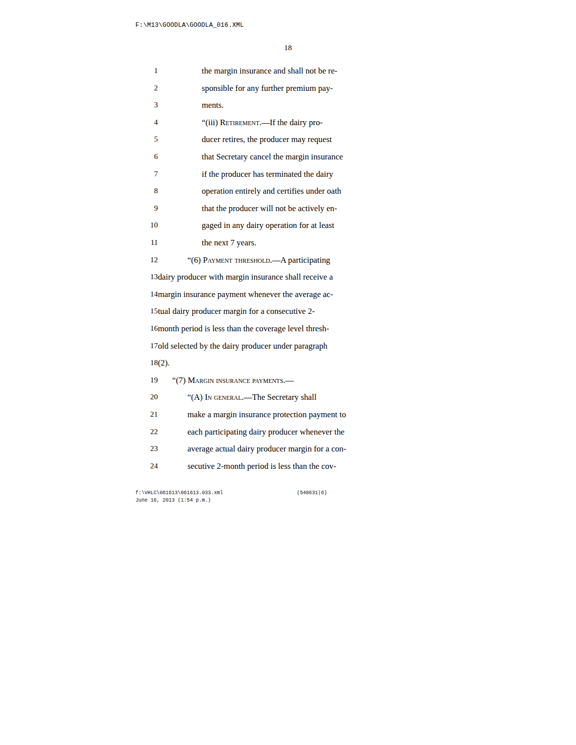F:\M13\GOODLA\GOODLA_016.XML
18
| 1 | the margin insurance and shall not be re- |
| 2 | sponsible for any further premium pay- |
| 3 | ments. |
| 4 | “(iii) Retirement .—If the dairy pro- |
| 5 | ducer retires, the producer may request |
| 6 | that Secretary cancel the margin insurance |
| 7 | if the producer has terminated the dairy |
| 8 | operation entirely and certifies under oath |
| 9 | that the producer will not be actively en- |
| 10 | gaged in any dairy operation for at least |
| 11 | the next 7 years. |
| 12 | “(6) Payment threshold .—A participating |
| 13 | dairy producer with margin insurance shall receive a |
| 14 | margin insurance payment whenever the average ac- |
| 15 | tual dairy producer margin for a consecutive 2- |
| 16 | month period is less than the coverage level thresh- |
| 17 | old selected by the dairy producer under paragraph |
| 18 | (2). |
| 19 | “(7) Margin insurance payments .— |
| 20 | “(A) In general .—The Secretary shall |
| 21 | make a margin insurance protection payment to |
| 22 | each participating dairy producer whenever the |
| 23 | average actual dairy producer margin for a con- |
| 24 | secutive 2-month period is less than the cov- |
f:\VHLC\061613\061613.033.xml (548631|6)
June 16, 2013 (1:54 p.m.)